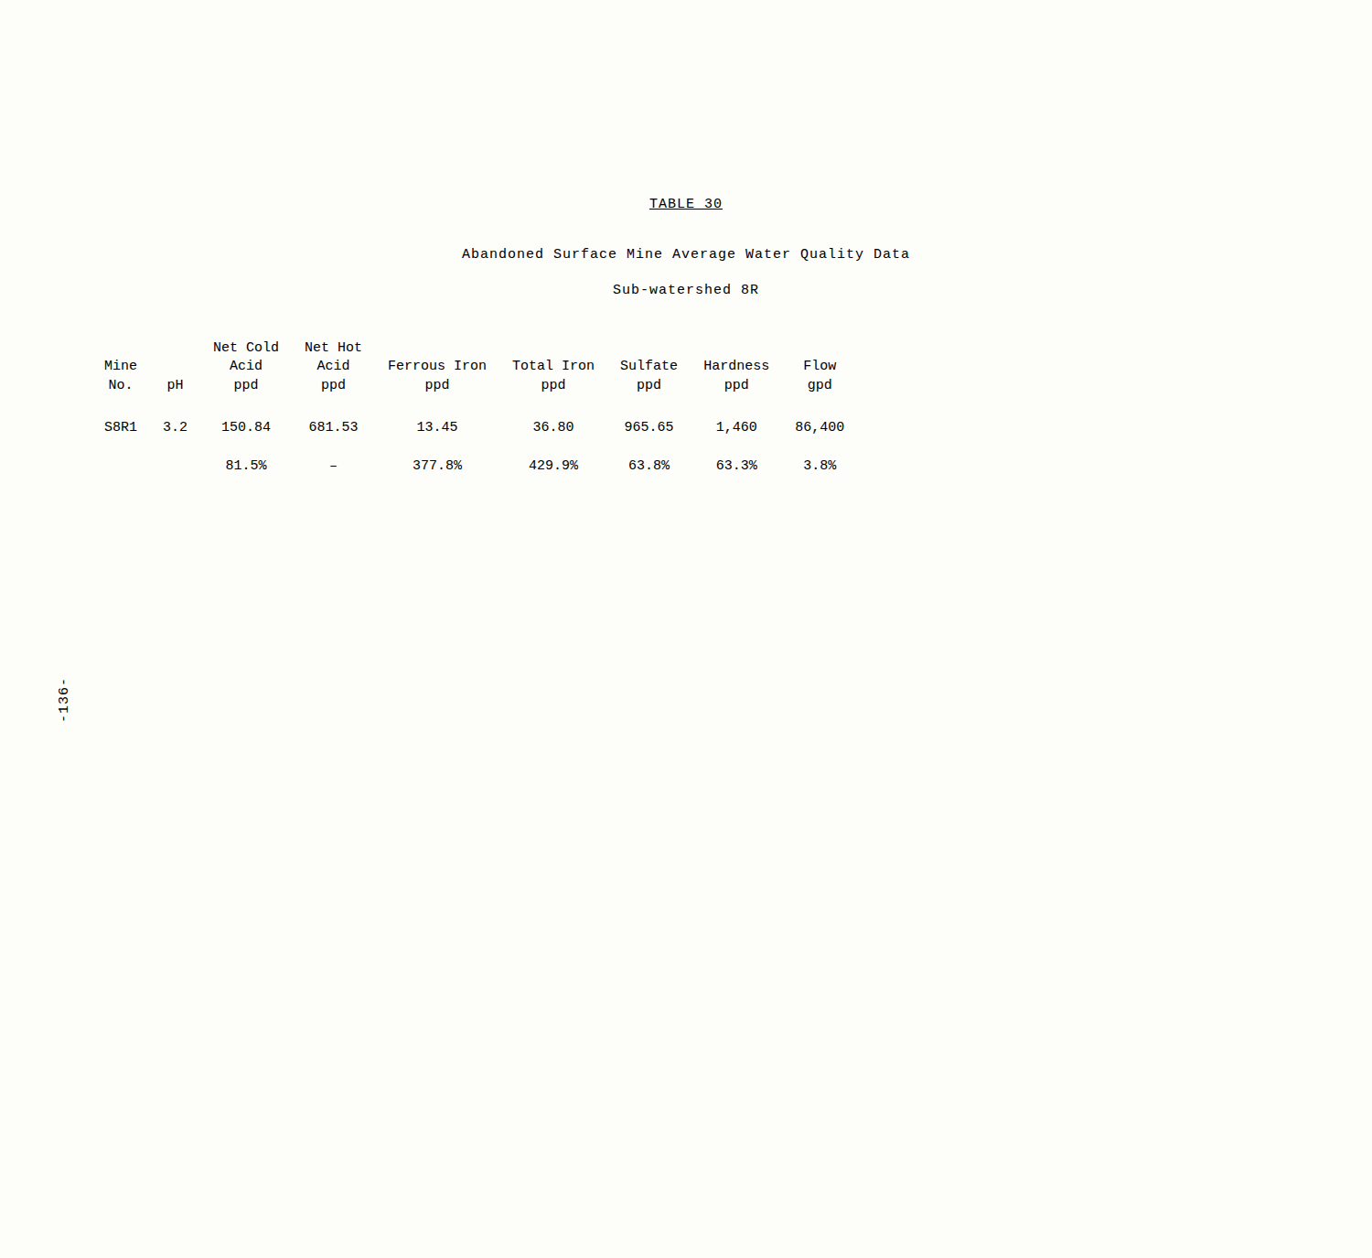TABLE 30
Abandoned Surface Mine Average Water Quality Data
Sub-watershed 8R
| | | Net Cold | Net Hot | | | | | |
| --- | --- | --- | --- | --- | --- | --- | --- | --- |
| Mine | | Acid | Acid | Ferrous Iron | Total Iron | Sulfate | Hardness | Flow |
| No. | pH | ppd | ppd | ppd | ppd | ppd | ppd | gpd |
| S8R1 | 3.2 | 150.84 | 681.53 | 13.45 | 36.80 | 965.65 | 1,460 | 86,400 |
| | | 81.5% | – | 377.8% | 429.9% | 63.8% | 63.3% | 3.8% |
-136-